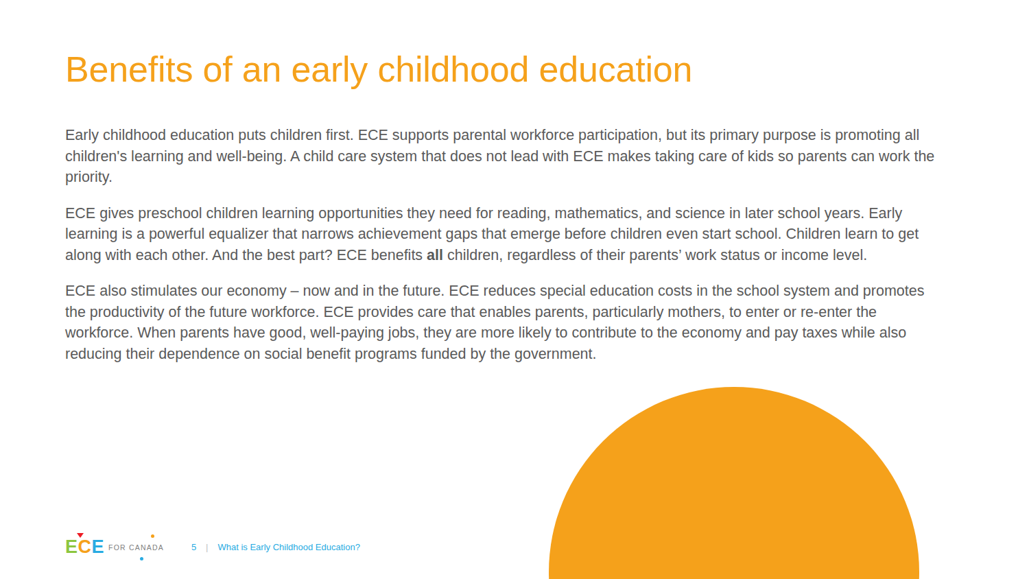Benefits of an early childhood education
Early childhood education puts children first. ECE supports parental workforce participation, but its primary purpose is promoting all children's learning and well-being. A child care system that does not lead with ECE makes taking care of kids so parents can work the priority.
ECE gives preschool children learning opportunities they need for reading, mathematics, and science in later school years. Early learning is a powerful equalizer that narrows achievement gaps that emerge before children even start school. Children learn to get along with each other. And the best part? ECE benefits all children, regardless of their parents’ work status or income level.
ECE also stimulates our economy – now and in the future. ECE reduces special education costs in the school system and promotes the productivity of the future workforce. ECE provides care that enables parents, particularly mothers, to enter or re-enter the workforce. When parents have good, well-paying jobs, they are more likely to contribute to the economy and pay taxes while also reducing their dependence on social benefit programs funded by the government.
ECE FOR CANADA
5 | What is Early Childhood Education?